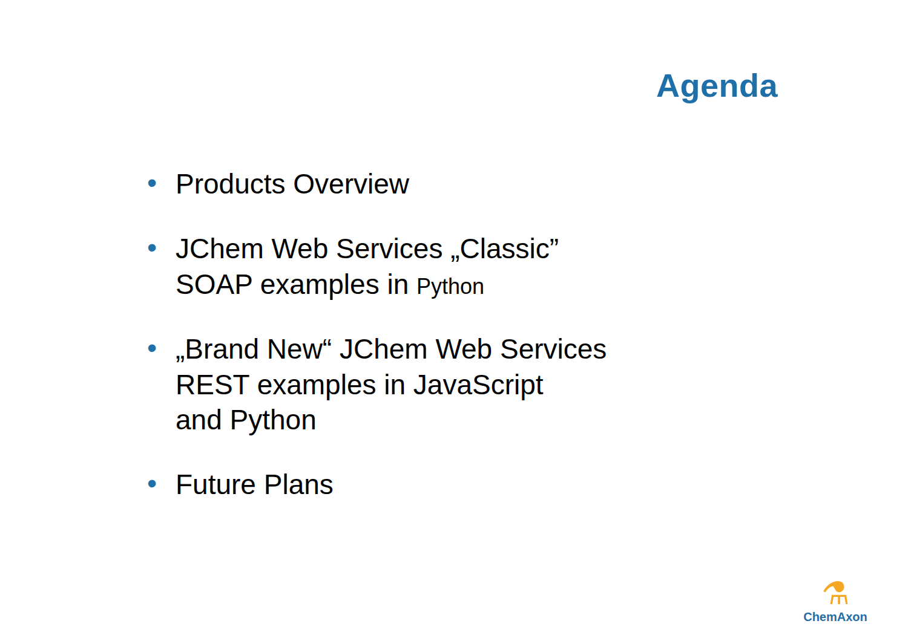Agenda
Products Overview
JChem Web Services „Classic”
SOAP examples in Python
„Brand New“ JChem Web Services
REST examples in JavaScript
and Python
Future Plans
⚗
ChemAxon